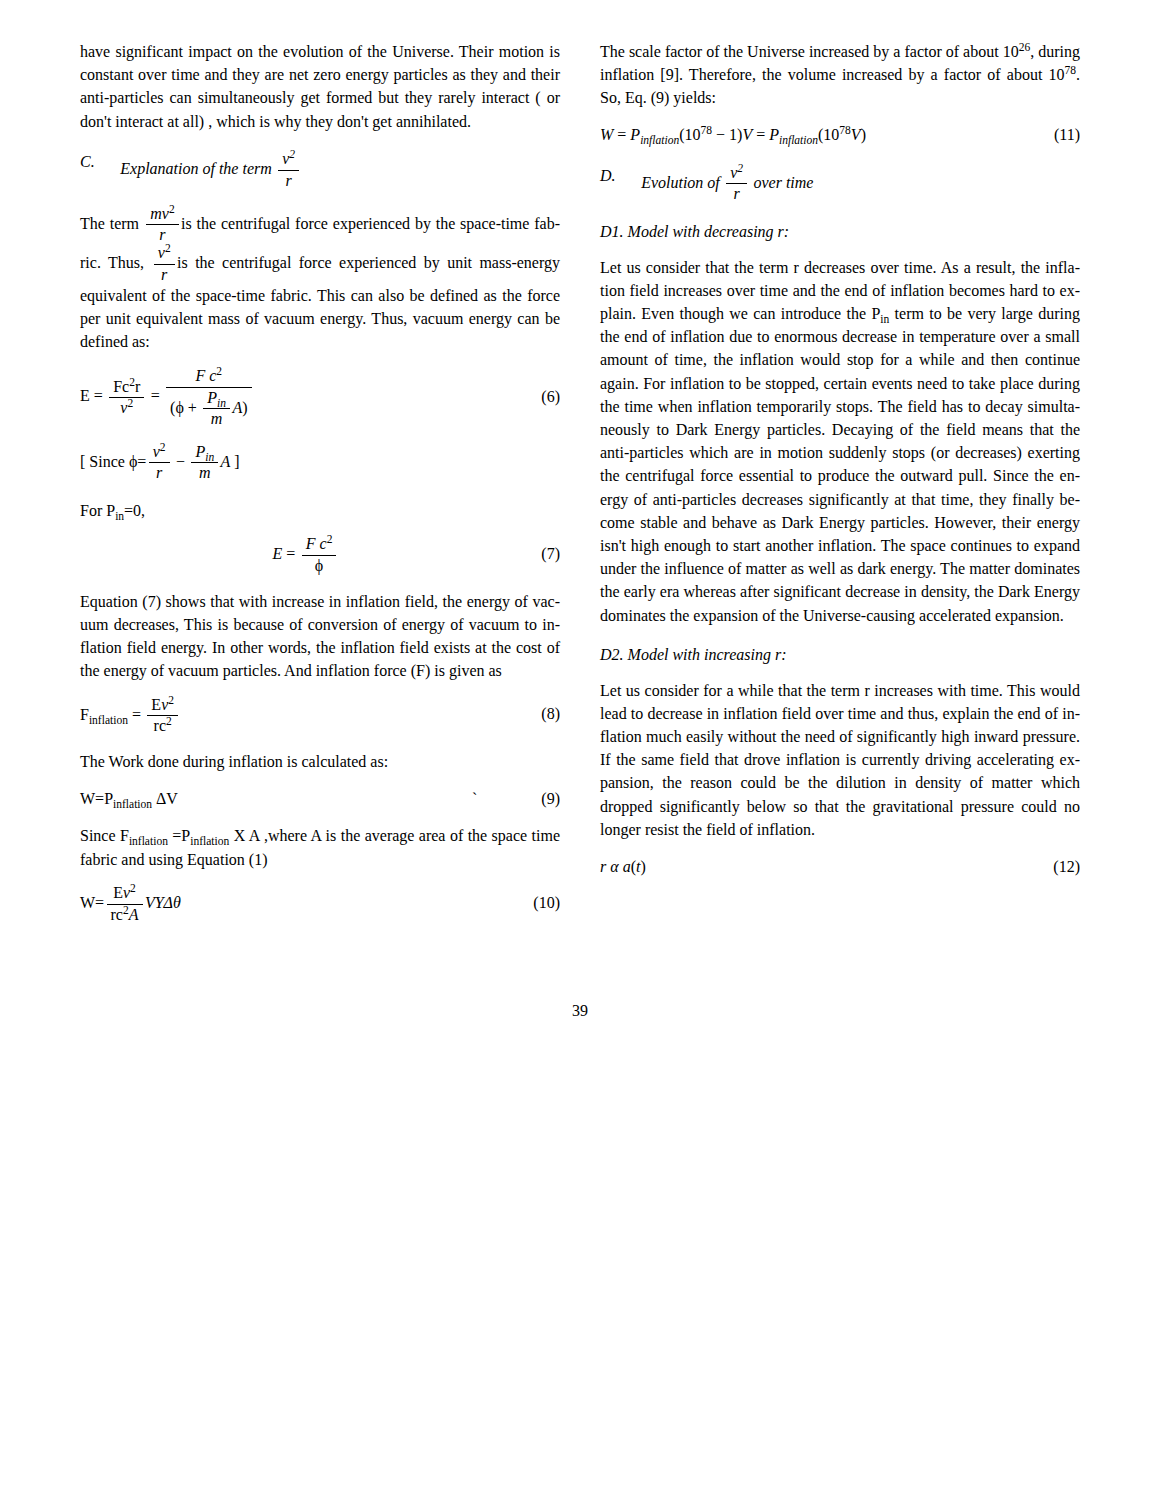have significant impact on the evolution of the Universe. Their motion is constant over time and they are net zero energy particles as they and their anti-particles can simultaneously get formed but they rarely interact ( or don't interact at all) , which is why they don't get annihilated.
C. Explanation of the term v2 r
The term mv2 ris the centrifugal force experienced by the space-time fabric. Thus, v2 ris the centrifugal force experienced by unit mass-energy equivalent of the space-time fabric. This can also be defined as the force per unit equivalent mass of vacuum energy. Thus, vacuum energy can be defined as:
E = Fc2r v2 = F c2(ϕ + Pin m A) (6)
[ Since ϕ=v2 r − Pin m A ]
For Pin=0,
E = F c2 ϕ (7)
Equation (7) shows that with increase in inflation field, the energy of vacuum decreases, This is because of conversion of energy of vacuum to inflation field energy. In other words, the inflation field exists at the cost of the energy of vacuum particles. And inflation force (F) is given as
Finflation = Ev2 rc2 (8)
The Work done during inflation is calculated as:
W=Pinflation ΔV ` (9)
Since Finflation =Pinflation X A ,where A is the average area of the space time fabric and using Equation (1)
W=Ev2 rc2A VYΔθ (10)
The scale factor of the Universe increased by a factor of about 1026, during inflation [9]. Therefore, the volume increased by a factor of about 1078. So, Eq. (9) yields:
W = Pinflation(1078 − 1)V = Pinflation(1078V) (11)
D. Evolution of v2 r over time
D1. Model with decreasing r:
Let us consider that the term r decreases over time. As a result, the inflation field increases over time and the end of inflation becomes hard to explain. Even though we can introduce the Pin term to be very large during the end of inflation due to enormous decrease in temperature over a small amount of time, the inflation would stop for a while and then continue again. For inflation to be stopped, certain events need to take place during the time when inflation temporarily stops. The field has to decay simultaneously to Dark Energy particles. Decaying of the field means that the anti-particles which are in motion suddenly stops (or decreases) exerting the centrifugal force essential to produce the outward pull. Since the energy of anti-particles decreases significantly at that time, they finally become stable and behave as Dark Energy particles. However, their energy isn't high enough to start another inflation. The space continues to expand under the influence of matter as well as dark energy. The matter dominates the early era whereas after significant decrease in density, the Dark Energy dominates the expansion of the Universe-causing accelerated expansion.
D2. Model with increasing r:
Let us consider for a while that the term r increases with time. This would lead to decrease in inflation field over time and thus, explain the end of inflation much easily without the need of significantly high inward pressure. If the same field that drove inflation is currently driving accelerating expansion, the reason could be the dilution in density of matter which dropped significantly below so that the gravitational pressure could no longer resist the field of inflation.
r α a(t) (12)
39